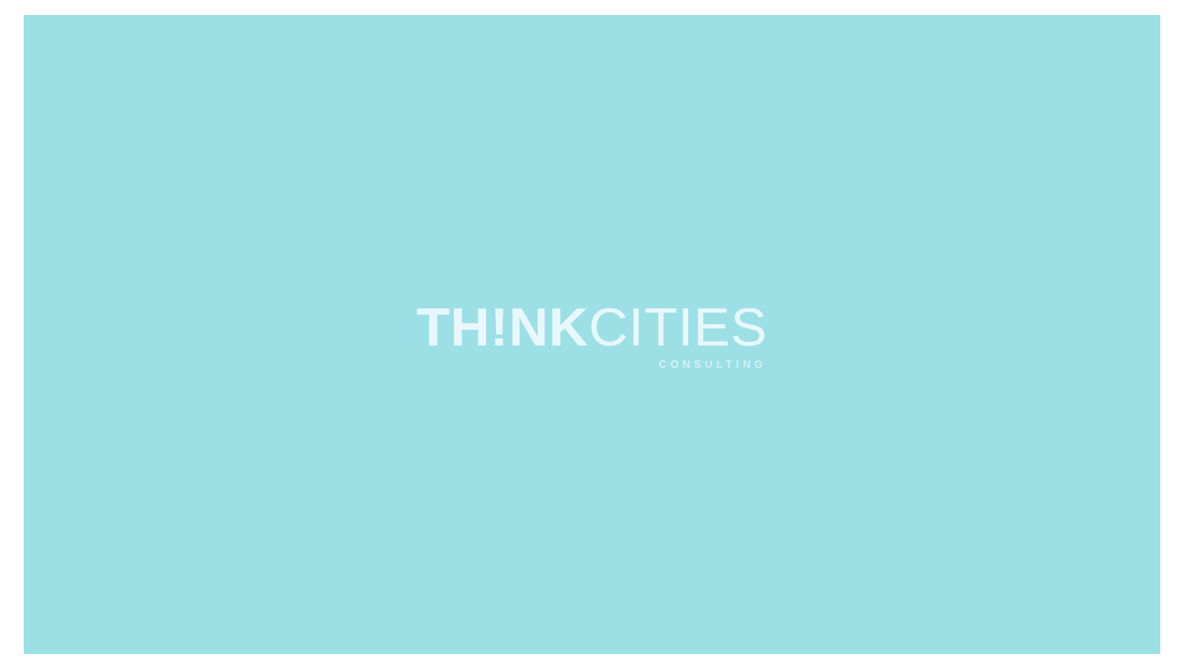TH!NK CITIES
CONSULTING